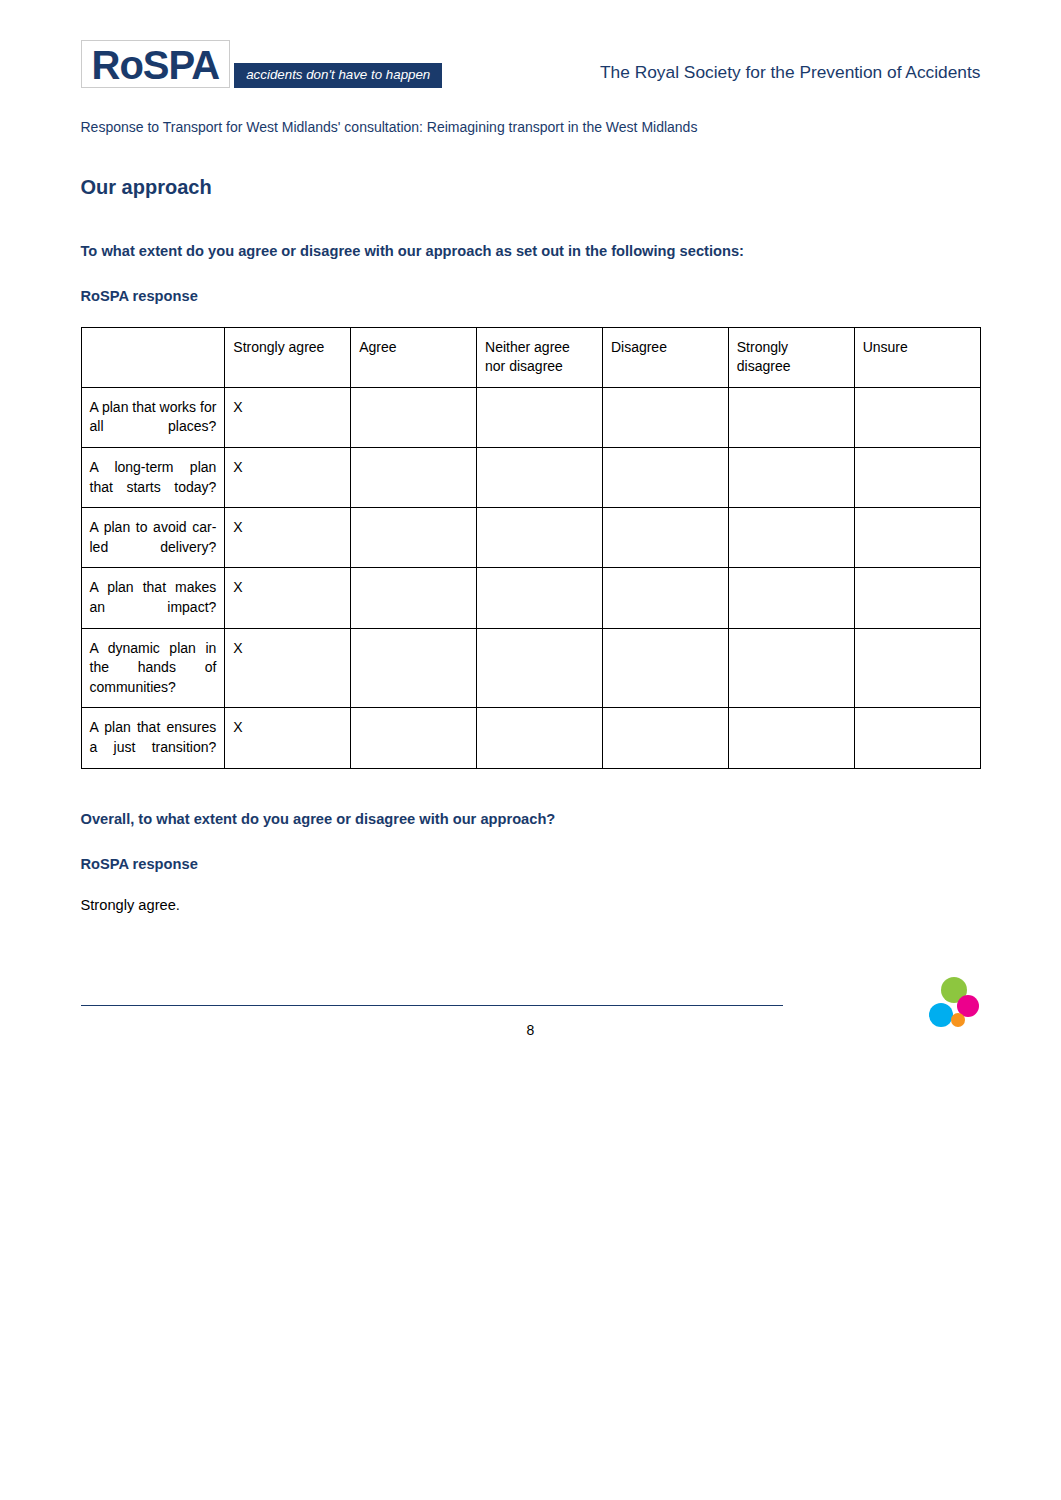Ro SPA
accidents don't have to happen
The Royal Society for the Prevention of Accidents
Response to Transport for West Midlands' consultation: Reimagining transport in the West Midlands
Our approach
To what extent do you agree or disagree with our approach as set out in the following sections:
RoSPA response
| | Strongly agree | Agree | Neither agree nor disagree | Disagree | Strongly disagree | Unsure |
| --- | --- | --- | --- | --- | --- | --- |
| A plan that works for all places? | X | | | | | |
| A long-term plan that starts today? | X | | | | | |
| A plan to avoid car-led delivery? | X | | | | | |
| A plan that makes an impact? | X | | | | | |
| A dynamic plan in the hands of communities? | X | | | | | |
| A plan that ensures a just transition? | X | | | | | |
Overall, to what extent do you agree or disagree with our approach?
RoSPA response
Strongly agree.
8